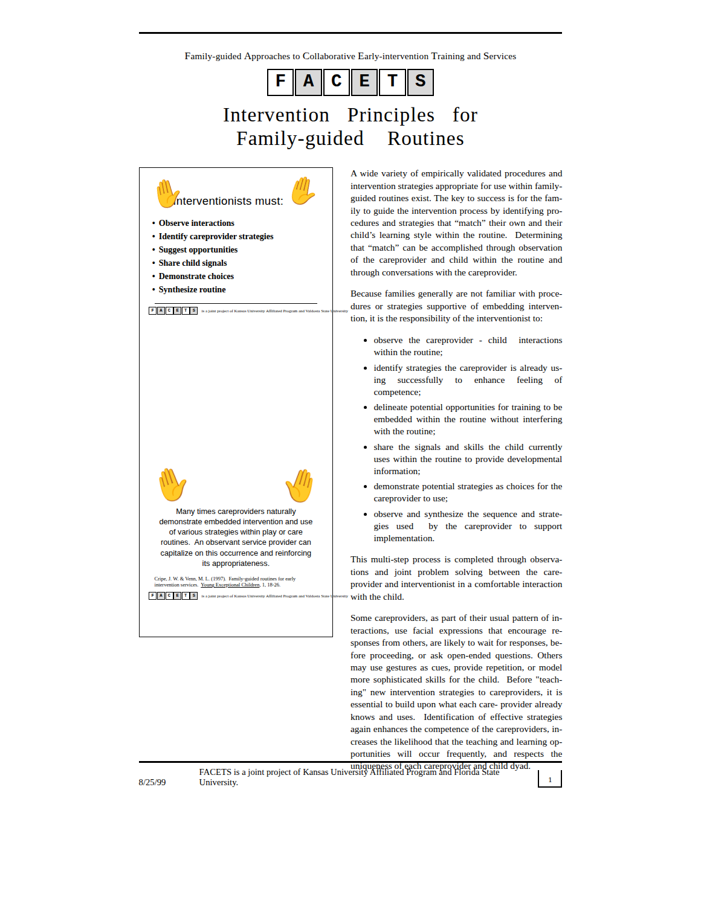Family-guided Approaches to Collaborative Early-intervention Training and Services
FACETS
Intervention Principles for
Family-guided Routines
✋ ✋
Interventionists must:
Observe interactions
Identify careprovider strategies
Suggest opportunities
Share child signals
Demonstrate choices
Synthesize routine
FACETS is a joint project of Kansas University Affiliated Program and Valdosta State University
✋ ✋
Many times careproviders naturally demonstrate embedded intervention and use of various strategies within play or care routines. An observant service provider can capitalize on this occurrence and reinforcing its appropriateness.
Cripe, J. W. & Venn, M. L. (1997). Family-guided routines for early intervention services. Young Exceptional Children, 1, 18-26.
FACETS is a joint project of Kansas University Affiliated Program and Valdosta State University
A wide variety of empirically validated procedures and intervention strategies appropriate for use within family-guided routines exist. The key to success is for the family to guide the intervention process by identifying procedures and strategies that “match” their own and their child’s learning style within the routine. Determining that “match” can be accomplished through observation of the careprovider and child within the routine and through conversations with the careprovider.
Because families generally are not familiar with procedures or strategies supportive of embedding intervention, it is the responsibility of the interventionist to:
observe the careprovider - child interactions within the routine;
identify strategies the careprovider is already using successfully to enhance feeling of competence;
delineate potential opportunities for training to be embedded within the routine without interfering with the routine;
share the signals and skills the child currently uses within the routine to provide developmental information;
demonstrate potential strategies as choices for the careprovider to use;
observe and synthesize the sequence and strategies used by the careprovider to support implementation.
This multi-step process is completed through observations and joint problem solving between the careprovider and interventionist in a comfortable interaction with the child.
Some careproviders, as part of their usual pattern of interactions, use facial expressions that encourage responses from others, are likely to wait for responses, before proceeding, or ask open-ended questions. Others may use gestures as cues, provide repetition, or model more sophisticated skills for the child. Before "teaching" new intervention strategies to careproviders, it is essential to build upon what each care- provider already knows and uses. Identification of effective strategies again enhances the competence of the careproviders, increases the likelihood that the teaching and learning opportunities will occur frequently, and respects the uniqueness of each careprovider and child dyad.
8/25/99
FACETS is a joint project of Kansas University Affiliated Program and Florida State University.
1